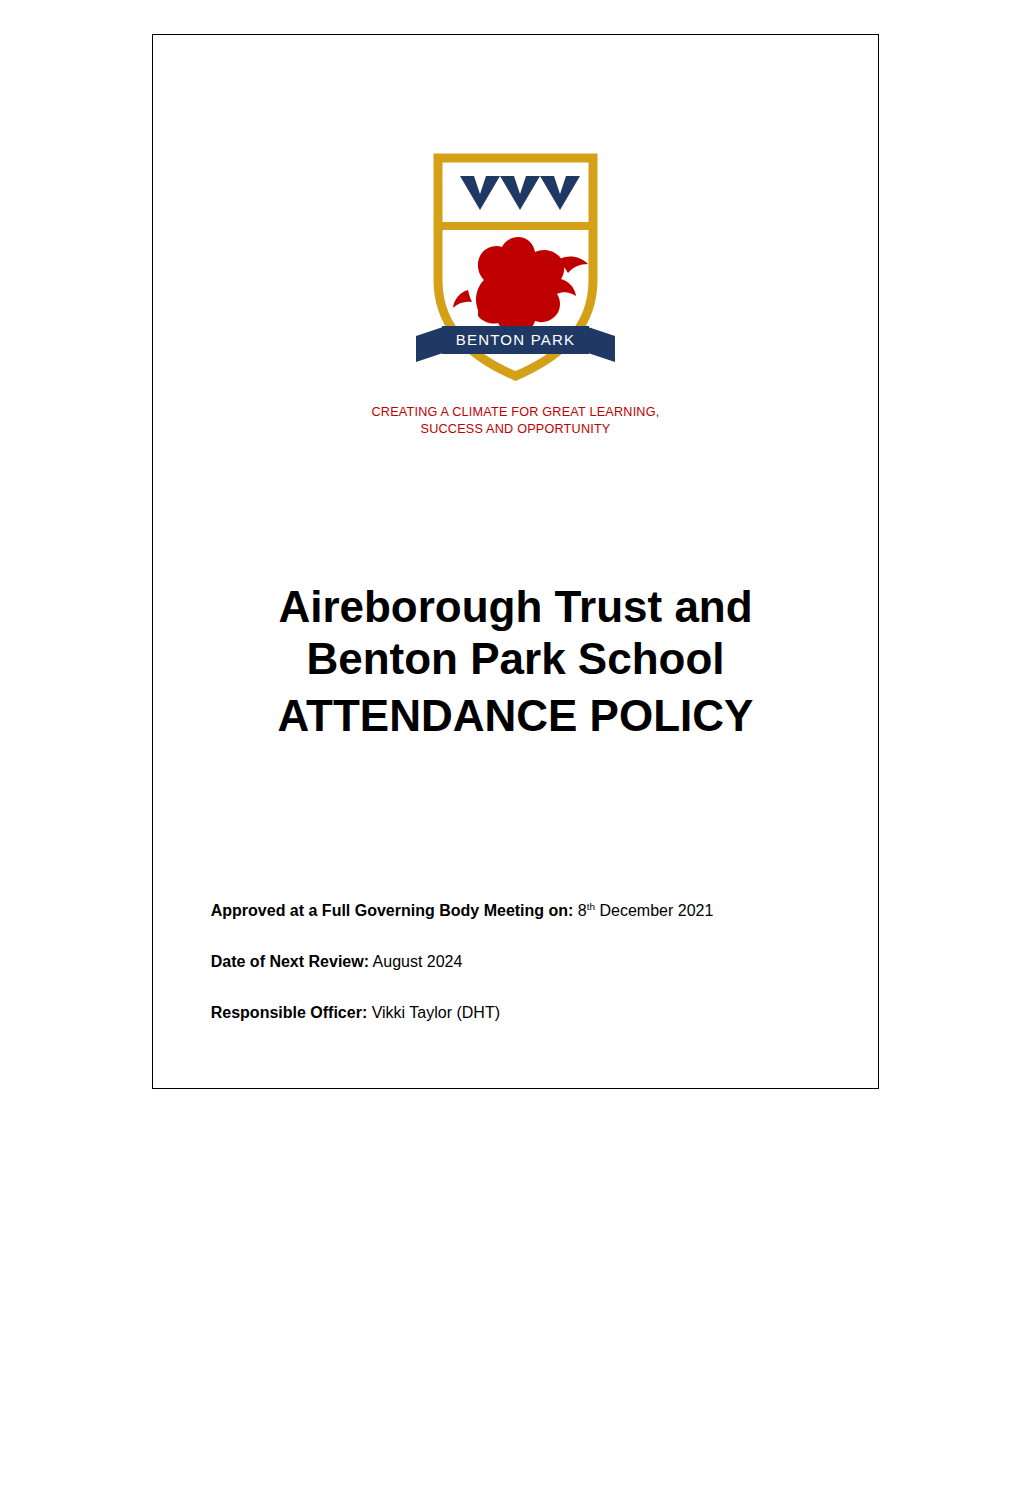BENTON PARK
Creating a climate for great learning,
success and opportunity
Aireborough Trust and Benton Park School ATTENDANCE POLICY
Approved at a Full Governing Body Meeting on: 8th December 2021
Date of Next Review: August 2024
Responsible Officer: Vikki Taylor (DHT)